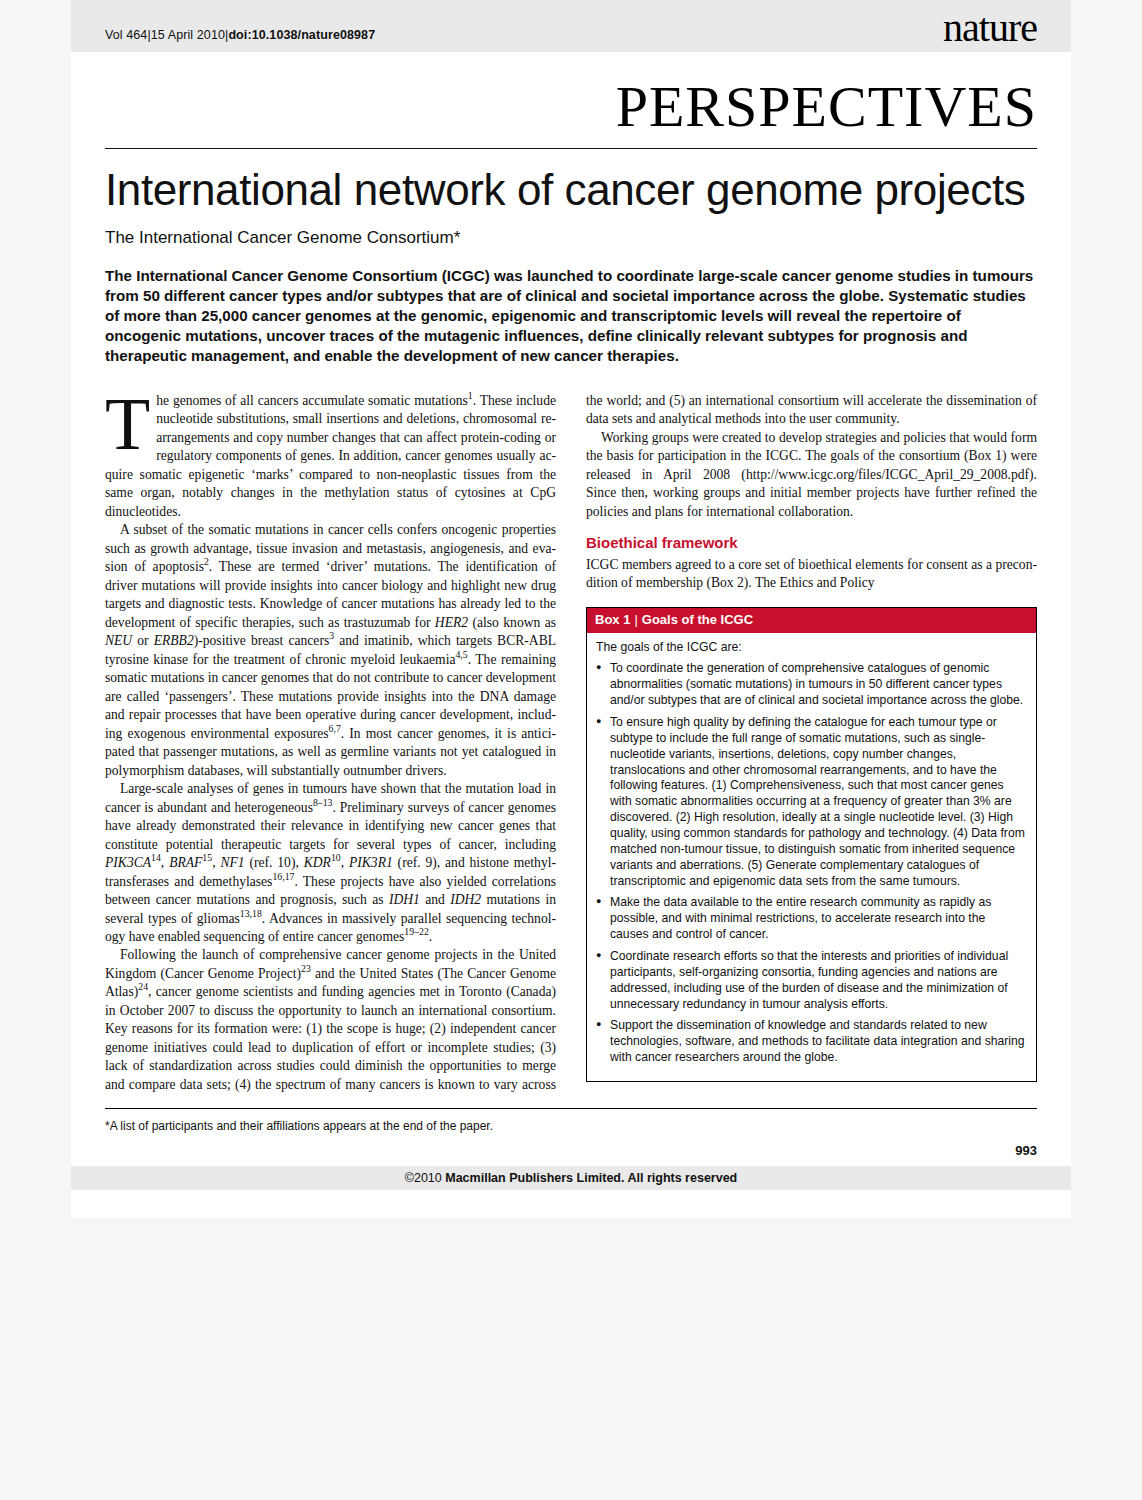Vol 464|15 April 2010|doi:10.1038/nature08987
nature
PERSPECTIVES
International network of cancer genome projects
The International Cancer Genome Consortium*
The International Cancer Genome Consortium (ICGC) was launched to coordinate large-scale cancer genome studies in tumours from 50 different cancer types and/or subtypes that are of clinical and societal importance across the globe. Systematic studies of more than 25,000 cancer genomes at the genomic, epigenomic and transcriptomic levels will reveal the repertoire of oncogenic mutations, uncover traces of the mutagenic influences, define clinically relevant subtypes for prognosis and therapeutic management, and enable the development of new cancer therapies.
The genomes of all cancers accumulate somatic mutations1. These include nucleotide substitutions, small insertions and deletions, chromosomal rearrangements and copy number changes that can affect protein-coding or regulatory components of genes. In addition, cancer genomes usually acquire somatic epigenetic ‘marks’ compared to non-neoplastic tissues from the same organ, notably changes in the methylation status of cytosines at CpG dinucleotides.
A subset of the somatic mutations in cancer cells confers oncogenic properties such as growth advantage, tissue invasion and metastasis, angiogenesis, and evasion of apoptosis2. These are termed ‘driver’ mutations. The identification of driver mutations will provide insights into cancer biology and highlight new drug targets and diagnostic tests. Knowledge of cancer mutations has already led to the development of specific therapies, such as trastuzumab for HER2 (also known as NEU or ERBB2)-positive breast cancers3 and imatinib, which targets BCR-ABL tyrosine kinase for the treatment of chronic myeloid leukaemia4,5. The remaining somatic mutations in cancer genomes that do not contribute to cancer development are called ‘passengers’. These mutations provide insights into the DNA damage and repair processes that have been operative during cancer development, including exogenous environmental exposures6,7. In most cancer genomes, it is anticipated that passenger mutations, as well as germline variants not yet catalogued in polymorphism databases, will substantially outnumber drivers.
Large-scale analyses of genes in tumours have shown that the mutation load in cancer is abundant and heterogeneous8–13. Preliminary surveys of cancer genomes have already demonstrated their relevance in identifying new cancer genes that constitute potential therapeutic targets for several types of cancer, including PIK3CA14, BRAF15, NF1 (ref. 10), KDR10, PIK3R1 (ref. 9), and histone methyltransferases and demethylases16,17. These projects have also yielded correlations between cancer mutations and prognosis, such as IDH1 and IDH2 mutations in several types of gliomas13,18. Advances in massively parallel sequencing technology have enabled sequencing of entire cancer genomes19–22.
Following the launch of comprehensive cancer genome projects in the United Kingdom (Cancer Genome Project)23 and the United States (The Cancer Genome Atlas)24, cancer genome scientists and funding agencies met in Toronto (Canada) in October 2007 to discuss the opportunity to launch an international consortium. Key reasons for its formation were: (1) the scope is huge; (2) independent cancer genome initiatives could lead to duplication of effort or incomplete studies; (3) lack of standardization across studies could diminish the opportunities to merge and compare data sets; (4) the spectrum of many cancers is known to vary across the world; and (5) an international consortium will accelerate the dissemination of data sets and analytical methods into the user community.
Working groups were created to develop strategies and policies that would form the basis for participation in the ICGC. The goals of the consortium (Box 1) were released in April 2008 (http://www.icgc.org/files/ICGC_April_29_2008.pdf). Since then, working groups and initial member projects have further refined the policies and plans for international collaboration.
Bioethical framework
ICGC members agreed to a core set of bioethical elements for consent as a precondition of membership (Box 2). The Ethics and Policy
Box 1|Goals of the ICGC
The goals of the ICGC are:
To coordinate the generation of comprehensive catalogues of genomic abnormalities (somatic mutations) in tumours in 50 different cancer types and/or subtypes that are of clinical and societal importance across the globe.
To ensure high quality by defining the catalogue for each tumour type or subtype to include the full range of somatic mutations, such as single-nucleotide variants, insertions, deletions, copy number changes, translocations and other chromosomal rearrangements, and to have the following features. (1) Comprehensiveness, such that most cancer genes with somatic abnormalities occurring at a frequency of greater than 3% are discovered. (2) High resolution, ideally at a single nucleotide level. (3) High quality, using common standards for pathology and technology. (4) Data from matched non-tumour tissue, to distinguish somatic from inherited sequence variants and aberrations. (5) Generate complementary catalogues of transcriptomic and epigenomic data sets from the same tumours.
Make the data available to the entire research community as rapidly as possible, and with minimal restrictions, to accelerate research into the causes and control of cancer.
Coordinate research efforts so that the interests and priorities of individual participants, self-organizing consortia, funding agencies and nations are addressed, including use of the burden of disease and the minimization of unnecessary redundancy in tumour analysis efforts.
Support the dissemination of knowledge and standards related to new technologies, software, and methods to facilitate data integration and sharing with cancer researchers around the globe.
*A list of participants and their affiliations appears at the end of the paper.
993
©2010 Macmillan Publishers Limited. All rights reserved